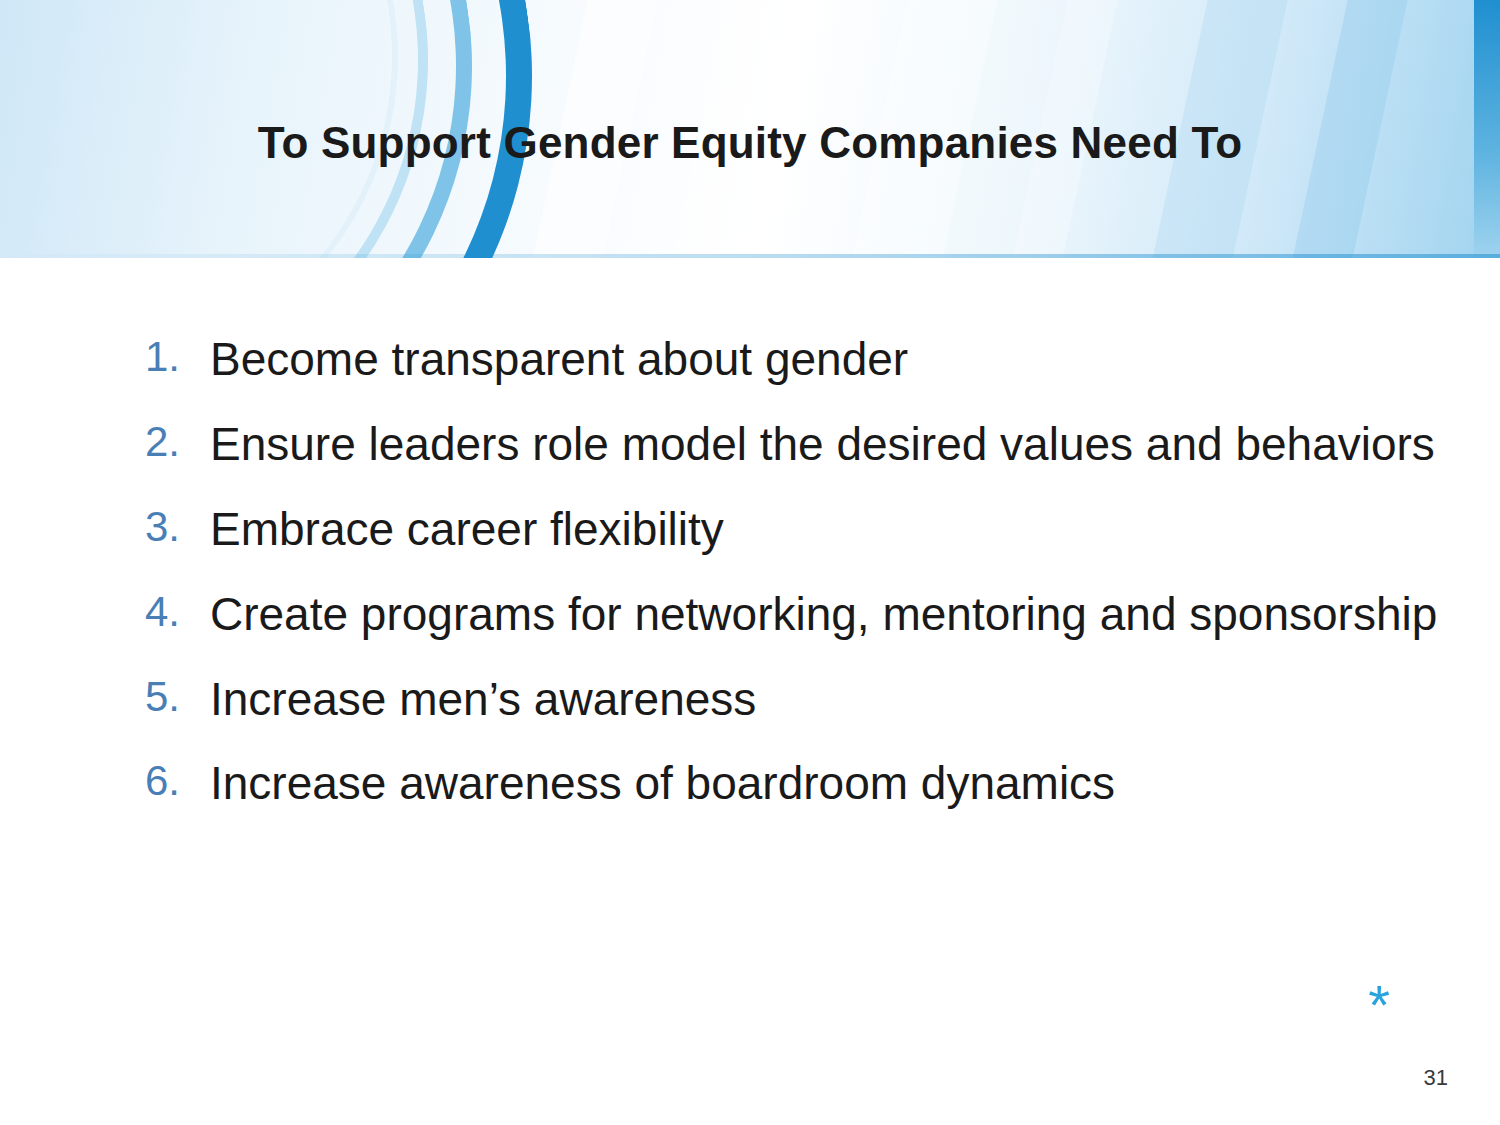To Support Gender Equity Companies Need To
Become transparent about gender
Ensure leaders role model the desired values and behaviors
Embrace career flexibility
Create programs for networking, mentoring and sponsorship
Increase men’s awareness
Increase awareness of boardroom dynamics
*
31